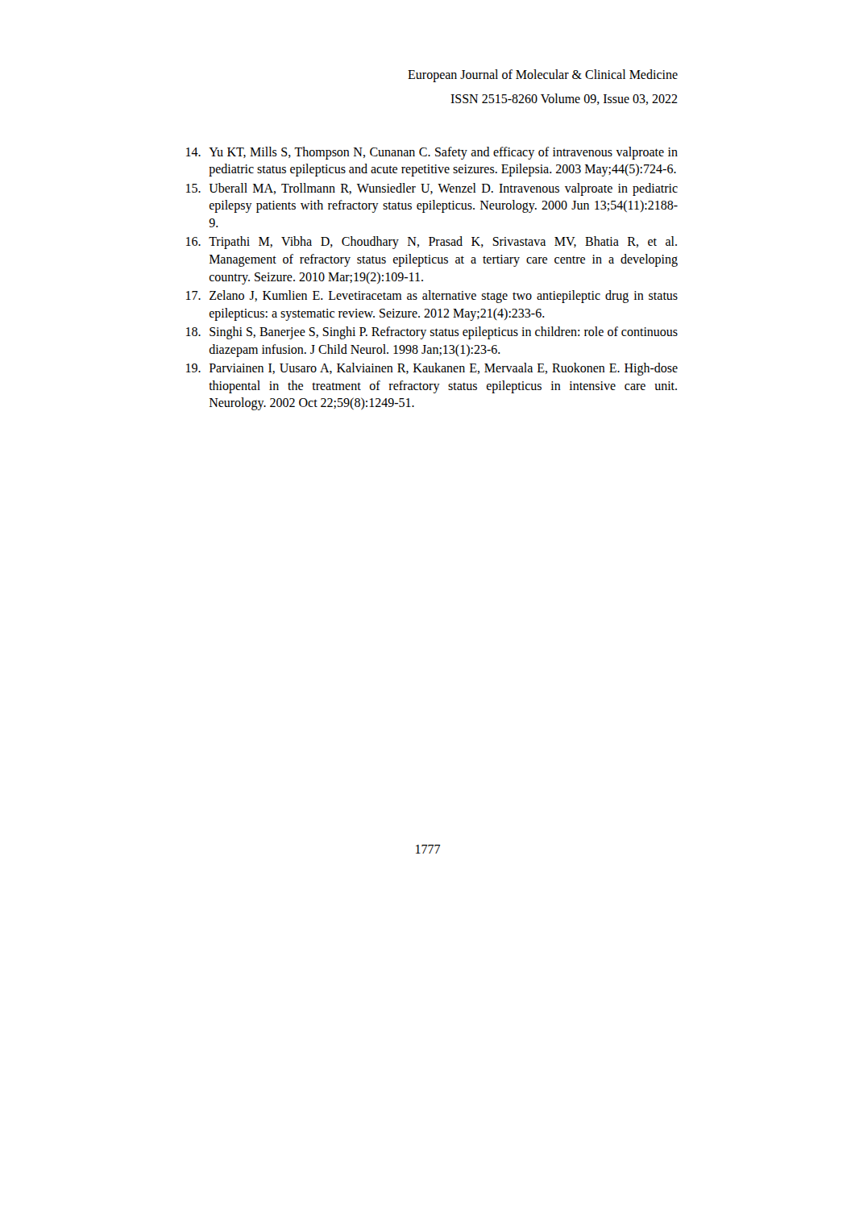European Journal of Molecular & Clinical Medicine
ISSN 2515-8260 Volume 09, Issue 03, 2022
Yu KT, Mills S, Thompson N, Cunanan C. Safety and efficacy of intravenous valproate in pediatric status epilepticus and acute repetitive seizures. Epilepsia. 2003 May;44(5):724-6.
Uberall MA, Trollmann R, Wunsiedler U, Wenzel D. Intravenous valproate in pediatric epilepsy patients with refractory status epilepticus. Neurology. 2000 Jun 13;54(11):2188-9.
Tripathi M, Vibha D, Choudhary N, Prasad K, Srivastava MV, Bhatia R, et al. Management of refractory status epilepticus at a tertiary care centre in a developing country. Seizure. 2010 Mar;19(2):109-11.
Zelano J, Kumlien E. Levetiracetam as alternative stage two antiepileptic drug in status epilepticus: a systematic review. Seizure. 2012 May;21(4):233-6.
Singhi S, Banerjee S, Singhi P. Refractory status epilepticus in children: role of continuous diazepam infusion. J Child Neurol. 1998 Jan;13(1):23-6.
Parviainen I, Uusaro A, Kalviainen R, Kaukanen E, Mervaala E, Ruokonen E. High-dose thiopental in the treatment of refractory status epilepticus in intensive care unit. Neurology. 2002 Oct 22;59(8):1249-51.
1777